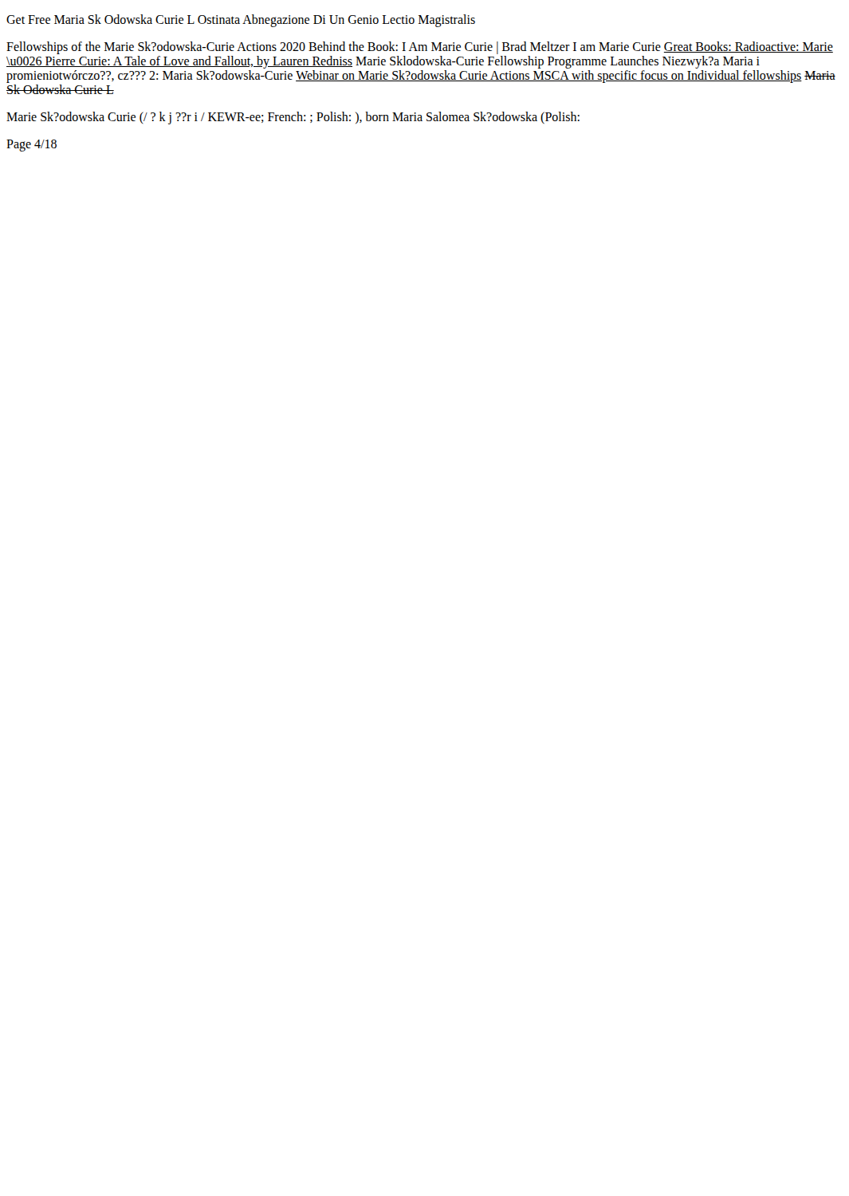Get Free Maria Sk Odowska Curie L Ostinata Abnegazione Di Un Genio Lectio Magistralis
Fellowships of the Marie Sk?odowska-Curie Actions 2020 Behind the Book: I Am Marie Curie | Brad Meltzer I am Marie Curie Great Books: Radioactive: Marie \u0026 Pierre Curie: A Tale of Love and Fallout, by Lauren Redniss Marie Sklodowska-Curie Fellowship Programme Launches Niezwyk?a Maria i promieniotwórczo??, cz??? 2: Maria Sk?odowska-Curie Webinar on Marie Sk?odowska Curie Actions MSCA with specific focus on Individual fellowships Maria Sk Odowska Curie L
Marie Sk?odowska Curie (/ ? k j ??r i / KEWR-ee; French: ; Polish: ), born Maria Salomea Sk?odowska (Polish:
Page 4/18